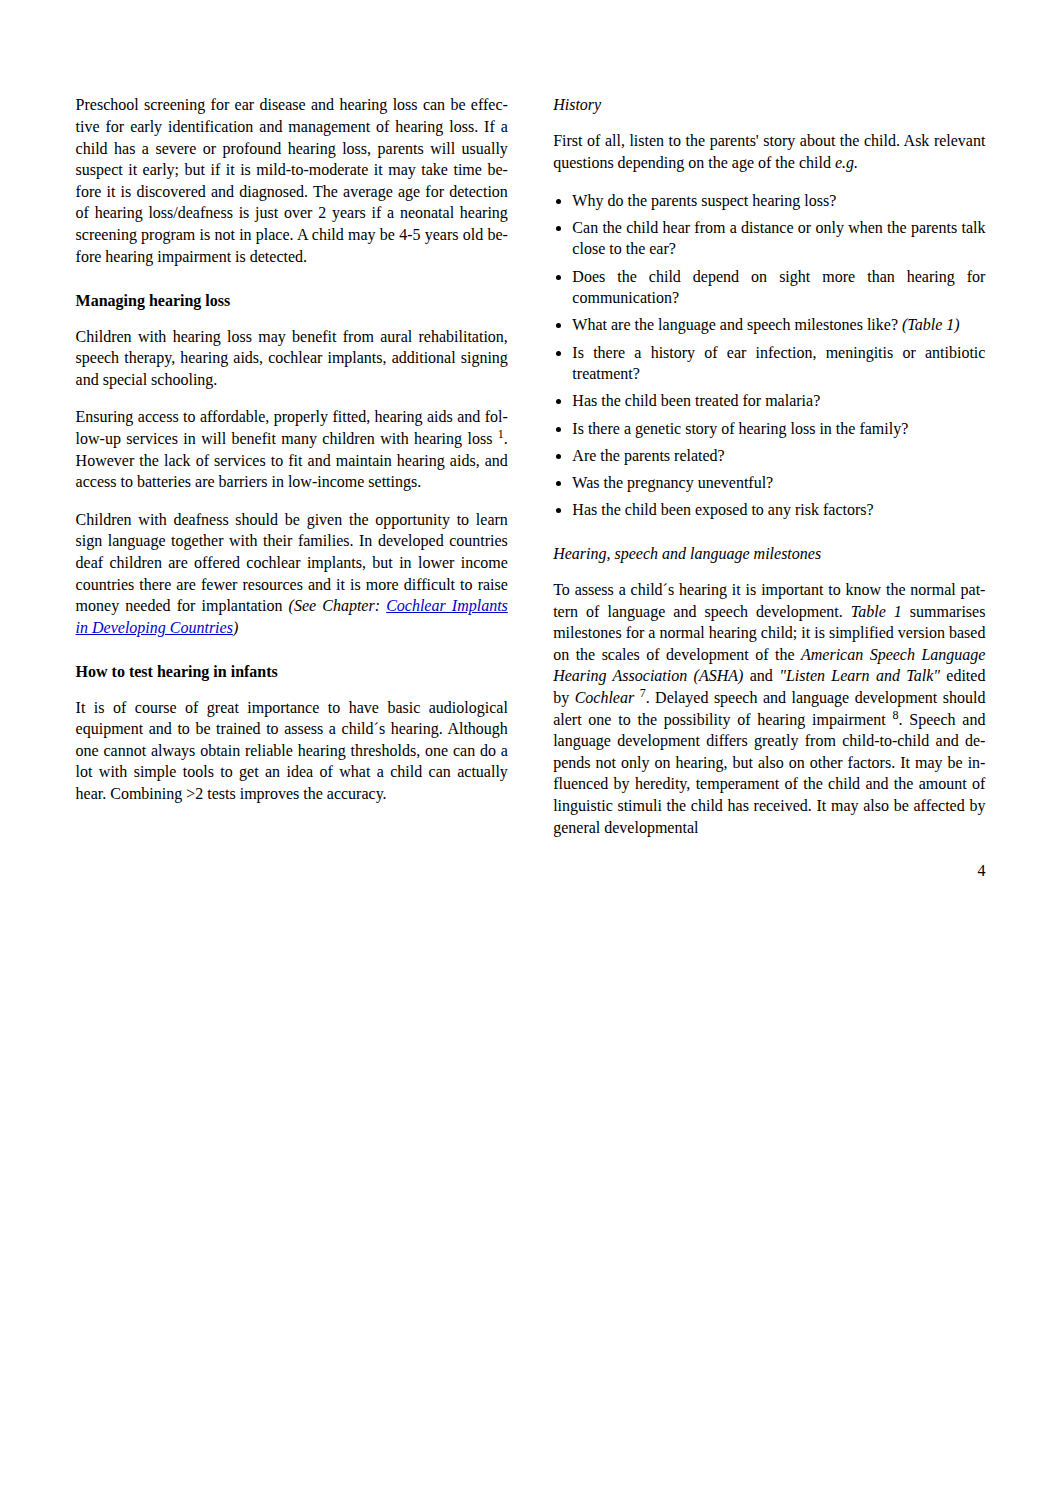Preschool screening for ear disease and hearing loss can be effective for early identification and management of hearing loss. If a child has a severe or profound hearing loss, parents will usually suspect it early; but if it is mild-to-moderate it may take time before it is discovered and diagnosed. The average age for detection of hearing loss/deafness is just over 2 years if a neonatal hearing screening program is not in place. A child may be 4-5 years old before hearing impairment is detected.
Managing hearing loss
Children with hearing loss may benefit from aural rehabilitation, speech therapy, hearing aids, cochlear implants, additional signing and special schooling.
Ensuring access to affordable, properly fitted, hearing aids and follow-up services in will benefit many children with hearing loss 1. However the lack of services to fit and maintain hearing aids, and access to batteries are barriers in low-income settings.
Children with deafness should be given the opportunity to learn sign language together with their families. In developed countries deaf children are offered cochlear implants, but in lower income countries there are fewer resources and it is more difficult to raise money needed for implantation (See Chapter: Cochlear Implants in Developing Countries)
How to test hearing in infants
It is of course of great importance to have basic audiological equipment and to be trained to assess a child´s hearing. Although one cannot always obtain reliable hearing thresholds, one can do a lot with simple tools to get an idea of what a child can actually hear. Combining >2 tests improves the accuracy.
History
First of all, listen to the parents' story about the child. Ask relevant questions depending on the age of the child e.g.
Why do the parents suspect hearing loss?
Can the child hear from a distance or only when the parents talk close to the ear?
Does the child depend on sight more than hearing for communication?
What are the language and speech milestones like? (Table 1)
Is there a history of ear infection, meningitis or antibiotic treatment?
Has the child been treated for malaria?
Is there a genetic story of hearing loss in the family?
Are the parents related?
Was the pregnancy uneventful?
Has the child been exposed to any risk factors?
Hearing, speech and language milestones
To assess a child´s hearing it is important to know the normal pattern of language and speech development. Table 1 summarises milestones for a normal hearing child; it is simplified version based on the scales of development of the American Speech Language Hearing Association (ASHA) and "Listen Learn and Talk" edited by Cochlear 7. Delayed speech and language development should alert one to the possibility of hearing impairment 8. Speech and language development differs greatly from child-to-child and depends not only on hearing, but also on other factors. It may be influenced by heredity, temperament of the child and the amount of linguistic stimuli the child has received. It may also be affected by general developmental
4